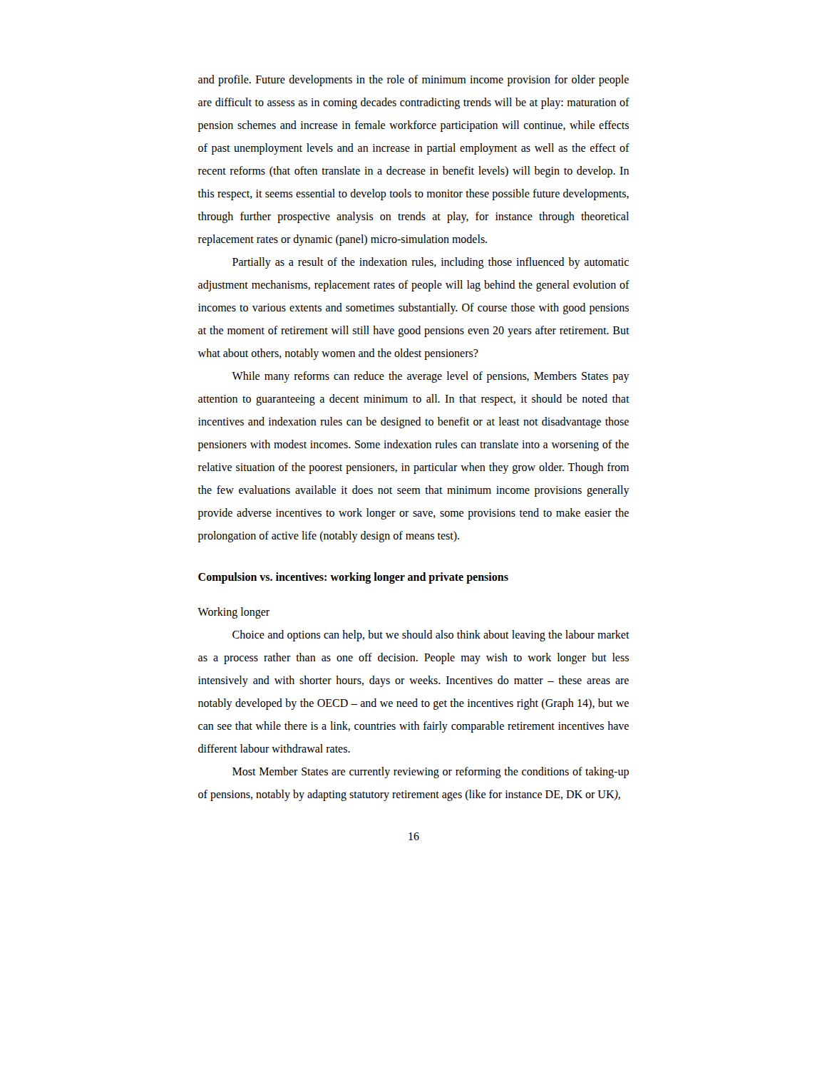and profile. Future developments in the role of minimum income provision for older people are difficult to assess as in coming decades contradicting trends will be at play: maturation of pension schemes and increase in female workforce participation will continue, while effects of past unemployment levels and an increase in partial employment as well as the effect of recent reforms (that often translate in a decrease in benefit levels) will begin to develop. In this respect, it seems essential to develop tools to monitor these possible future developments, through further prospective analysis on trends at play, for instance through theoretical replacement rates or dynamic (panel) micro-simulation models.
Partially as a result of the indexation rules, including those influenced by automatic adjustment mechanisms, replacement rates of people will lag behind the general evolution of incomes to various extents and sometimes substantially. Of course those with good pensions at the moment of retirement will still have good pensions even 20 years after retirement. But what about others, notably women and the oldest pensioners?
While many reforms can reduce the average level of pensions, Members States pay attention to guaranteeing a decent minimum to all. In that respect, it should be noted that incentives and indexation rules can be designed to benefit or at least not disadvantage those pensioners with modest incomes. Some indexation rules can translate into a worsening of the relative situation of the poorest pensioners, in particular when they grow older. Though from the few evaluations available it does not seem that minimum income provisions generally provide adverse incentives to work longer or save, some provisions tend to make easier the prolongation of active life (notably design of means test).
Compulsion vs. incentives: working longer and private pensions
Working longer
Choice and options can help, but we should also think about leaving the labour market as a process rather than as one off decision. People may wish to work longer but less intensively and with shorter hours, days or weeks. Incentives do matter – these areas are notably developed by the OECD – and we need to get the incentives right (Graph 14), but we can see that while there is a link, countries with fairly comparable retirement incentives have different labour withdrawal rates.
Most Member States are currently reviewing or reforming the conditions of taking-up of pensions, notably by adapting statutory retirement ages (like for instance DE, DK or UK),
16